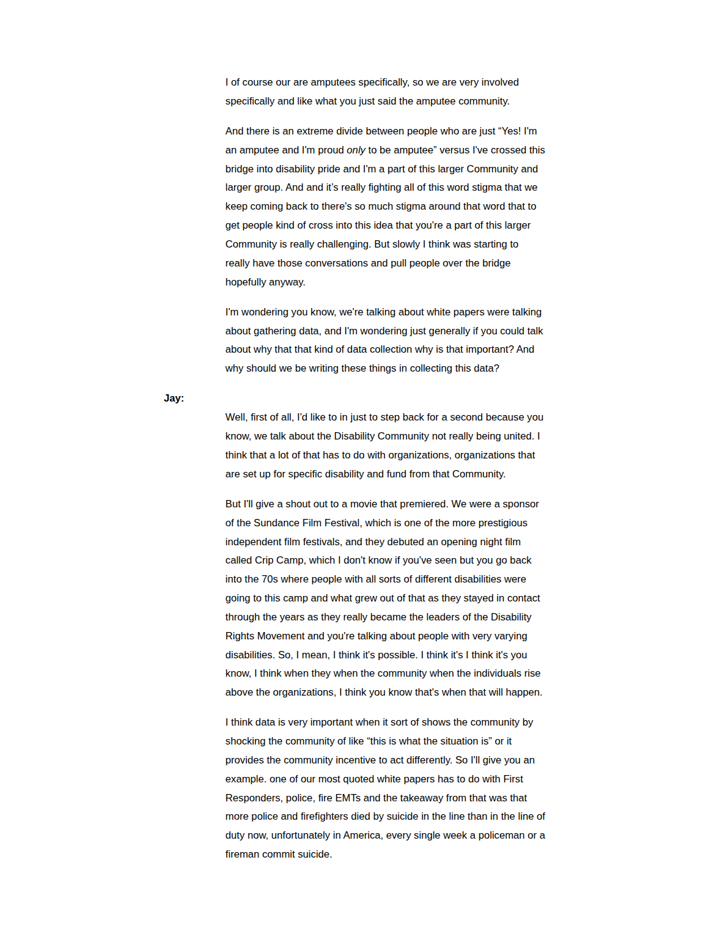I of course our are amputees specifically, so we are very involved specifically and like what you just said the amputee community.
And there is an extreme divide between people who are just “Yes! I'm an amputee and I'm proud only to be amputee” versus I've crossed this bridge into disability pride and I'm a part of this larger Community and larger group. And and it’s really fighting all of this word stigma that we keep coming back to there's so much stigma around that word that to get people kind of cross into this idea that you're a part of this larger Community is really challenging. But slowly I think was starting to really have those conversations and pull people over the bridge hopefully anyway.
I'm wondering you know, we're talking about white papers were talking about gathering data, and I'm wondering just generally if you could talk about why that that kind of data collection why is that important? And why should we be writing these things in collecting this data?
Jay:
Well, first of all, I'd like to in just to step back for a second because you know, we talk about the Disability Community not really being united. I think that a lot of that has to do with organizations, organizations that are set up for specific disability and fund from that Community.
But I'll give a shout out to a movie that premiered. We were a sponsor of the Sundance Film Festival, which is one of the more prestigious independent film festivals, and they debuted an opening night film called Crip Camp, which I don't know if you've seen but you go back into the 70s where people with all sorts of different disabilities were going to this camp and what grew out of that as they stayed in contact through the years as they really became the leaders of the Disability Rights Movement and you're talking about people with very varying disabilities. So, I mean, I think it's possible. I think it's I think it's you know, I think when they when the community when the individuals rise above the organizations, I think you know that's when that will happen.
I think data is very important when it sort of shows the community by shocking the community of like “this is what the situation is” or it provides the community incentive to act differently. So I'll give you an example. one of our most quoted white papers has to do with First Responders, police, fire EMTs and the takeaway from that was that more police and firefighters died by suicide in the line than in the line of duty now, unfortunately in America, every single week a policeman or a fireman commit suicide.